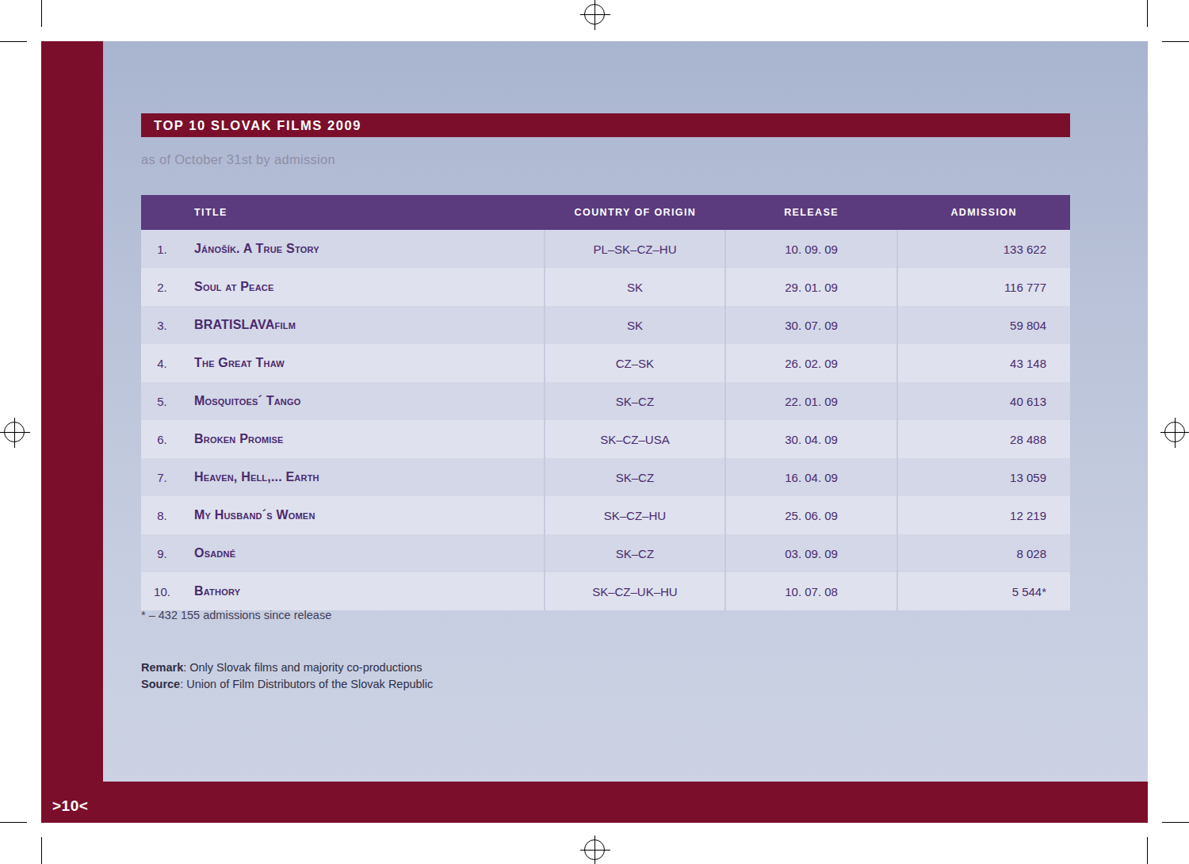>10<
Top 10 Slovak films 2009
as of October 31st by admission
| | Title | Country of origin | Release | Admission |
| --- | --- | --- | --- | --- |
| 1. | Jánošík. A True Story | PL–SK–CZ–HU | 10. 09. 09 | 133 622 |
| 2. | Soul at Peace | SK | 29. 01. 09 | 116 777 |
| 3. | BRATISLAVAfilm | SK | 30. 07. 09 | 59 804 |
| 4. | The Great Thaw | CZ–SK | 26. 02. 09 | 43 148 |
| 5. | Mosquitoes´ Tango | SK–CZ | 22. 01. 09 | 40 613 |
| 6. | Broken Promise | SK–CZ–USA | 30. 04. 09 | 28 488 |
| 7. | Heaven, Hell,... Earth | SK–CZ | 16. 04. 09 | 13 059 |
| 8. | My Husband´s Women | SK–CZ–HU | 25. 06. 09 | 12 219 |
| 9. | Osadné | SK–CZ | 03. 09. 09 | 8 028 |
| 10. | Bathory | SK–CZ–UK–HU | 10. 07. 08 | 5 544* |
* – 432 155 admissions since release
Remark: Only Slovak films and majority co-productions
Source: Union of Film Distributors of the Slovak Republic